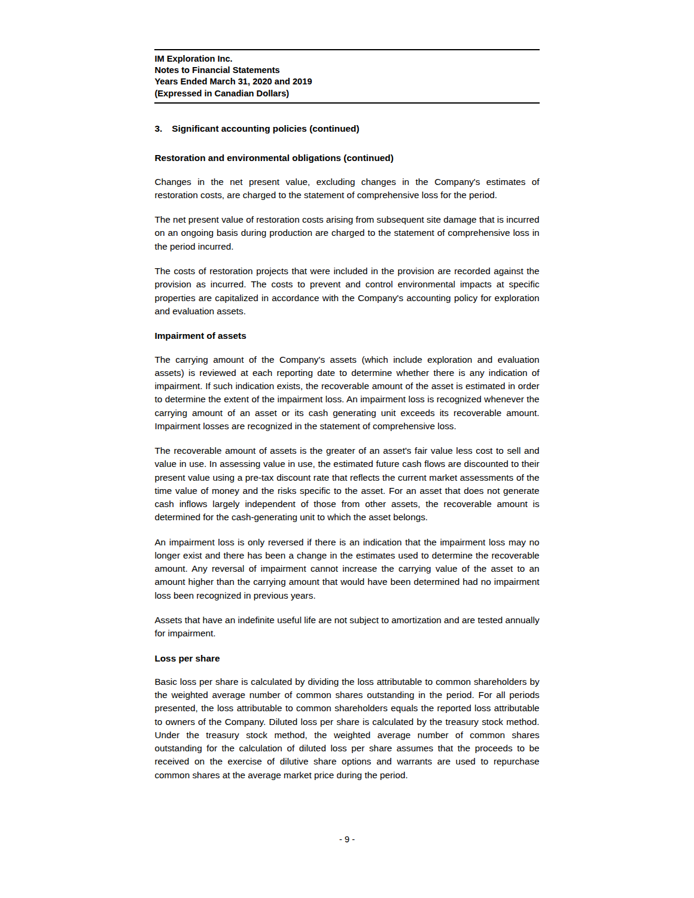IM Exploration Inc.
Notes to Financial Statements
Years Ended March 31, 2020 and 2019
(Expressed in Canadian Dollars)
3. Significant accounting policies (continued)
Restoration and environmental obligations (continued)
Changes in the net present value, excluding changes in the Company's estimates of restoration costs, are charged to the statement of comprehensive loss for the period.
The net present value of restoration costs arising from subsequent site damage that is incurred on an ongoing basis during production are charged to the statement of comprehensive loss in the period incurred.
The costs of restoration projects that were included in the provision are recorded against the provision as incurred. The costs to prevent and control environmental impacts at specific properties are capitalized in accordance with the Company's accounting policy for exploration and evaluation assets.
Impairment of assets
The carrying amount of the Company's assets (which include exploration and evaluation assets) is reviewed at each reporting date to determine whether there is any indication of impairment. If such indication exists, the recoverable amount of the asset is estimated in order to determine the extent of the impairment loss. An impairment loss is recognized whenever the carrying amount of an asset or its cash generating unit exceeds its recoverable amount. Impairment losses are recognized in the statement of comprehensive loss.
The recoverable amount of assets is the greater of an asset's fair value less cost to sell and value in use. In assessing value in use, the estimated future cash flows are discounted to their present value using a pre-tax discount rate that reflects the current market assessments of the time value of money and the risks specific to the asset. For an asset that does not generate cash inflows largely independent of those from other assets, the recoverable amount is determined for the cash-generating unit to which the asset belongs.
An impairment loss is only reversed if there is an indication that the impairment loss may no longer exist and there has been a change in the estimates used to determine the recoverable amount. Any reversal of impairment cannot increase the carrying value of the asset to an amount higher than the carrying amount that would have been determined had no impairment loss been recognized in previous years.
Assets that have an indefinite useful life are not subject to amortization and are tested annually for impairment.
Loss per share
Basic loss per share is calculated by dividing the loss attributable to common shareholders by the weighted average number of common shares outstanding in the period. For all periods presented, the loss attributable to common shareholders equals the reported loss attributable to owners of the Company. Diluted loss per share is calculated by the treasury stock method. Under the treasury stock method, the weighted average number of common shares outstanding for the calculation of diluted loss per share assumes that the proceeds to be received on the exercise of dilutive share options and warrants are used to repurchase common shares at the average market price during the period.
- 9 -